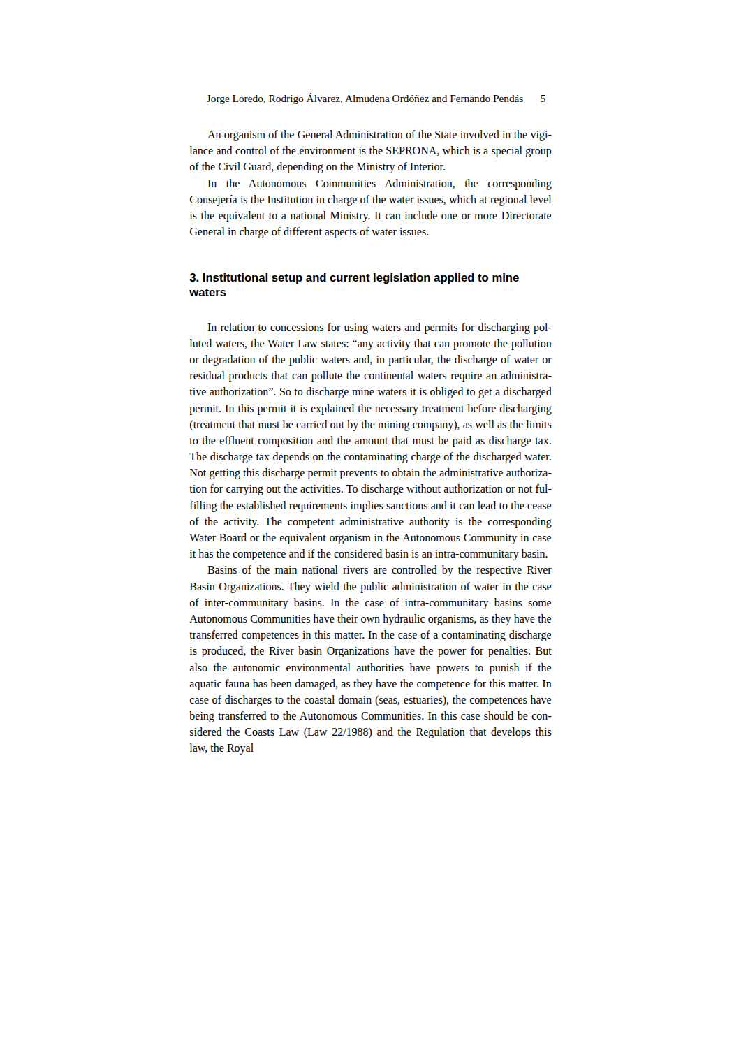Jorge Loredo, Rodrigo Álvarez, Almudena Ordóñez and Fernando Pendás5
An organism of the General Administration of the State involved in the vigilance and control of the environment is the SEPRONA, which is a special group of the Civil Guard, depending on the Ministry of Interior.
In the Autonomous Communities Administration, the corresponding Consejería is the Institution in charge of the water issues, which at regional level is the equivalent to a national Ministry. It can include one or more Directorate General in charge of different aspects of water issues.
3. Institutional setup and current legislation applied to mine waters
In relation to concessions for using waters and permits for discharging polluted waters, the Water Law states: “any activity that can promote the pollution or degradation of the public waters and, in particular, the discharge of water or residual products that can pollute the continental waters require an administrative authorization”. So to discharge mine waters it is obliged to get a discharged permit. In this permit it is explained the necessary treatment before discharging (treatment that must be carried out by the mining company), as well as the limits to the effluent composition and the amount that must be paid as discharge tax. The discharge tax depends on the contaminating charge of the discharged water. Not getting this discharge permit prevents to obtain the administrative authorization for carrying out the activities. To discharge without authorization or not fulfilling the established requirements implies sanctions and it can lead to the cease of the activity. The competent administrative authority is the corresponding Water Board or the equivalent organism in the Autonomous Community in case it has the competence and if the considered basin is an intra-communitary basin.
Basins of the main national rivers are controlled by the respective River Basin Organizations. They wield the public administration of water in the case of inter-communitary basins. In the case of intra-communitary basins some Autonomous Communities have their own hydraulic organisms, as they have the transferred competences in this matter. In the case of a contaminating discharge is produced, the River basin Organizations have the power for penalties. But also the autonomic environmental authorities have powers to punish if the aquatic fauna has been damaged, as they have the competence for this matter. In case of discharges to the coastal domain (seas, estuaries), the competences have being transferred to the Autonomous Communities. In this case should be considered the Coasts Law (Law 22/1988) and the Regulation that develops this law, the Royal